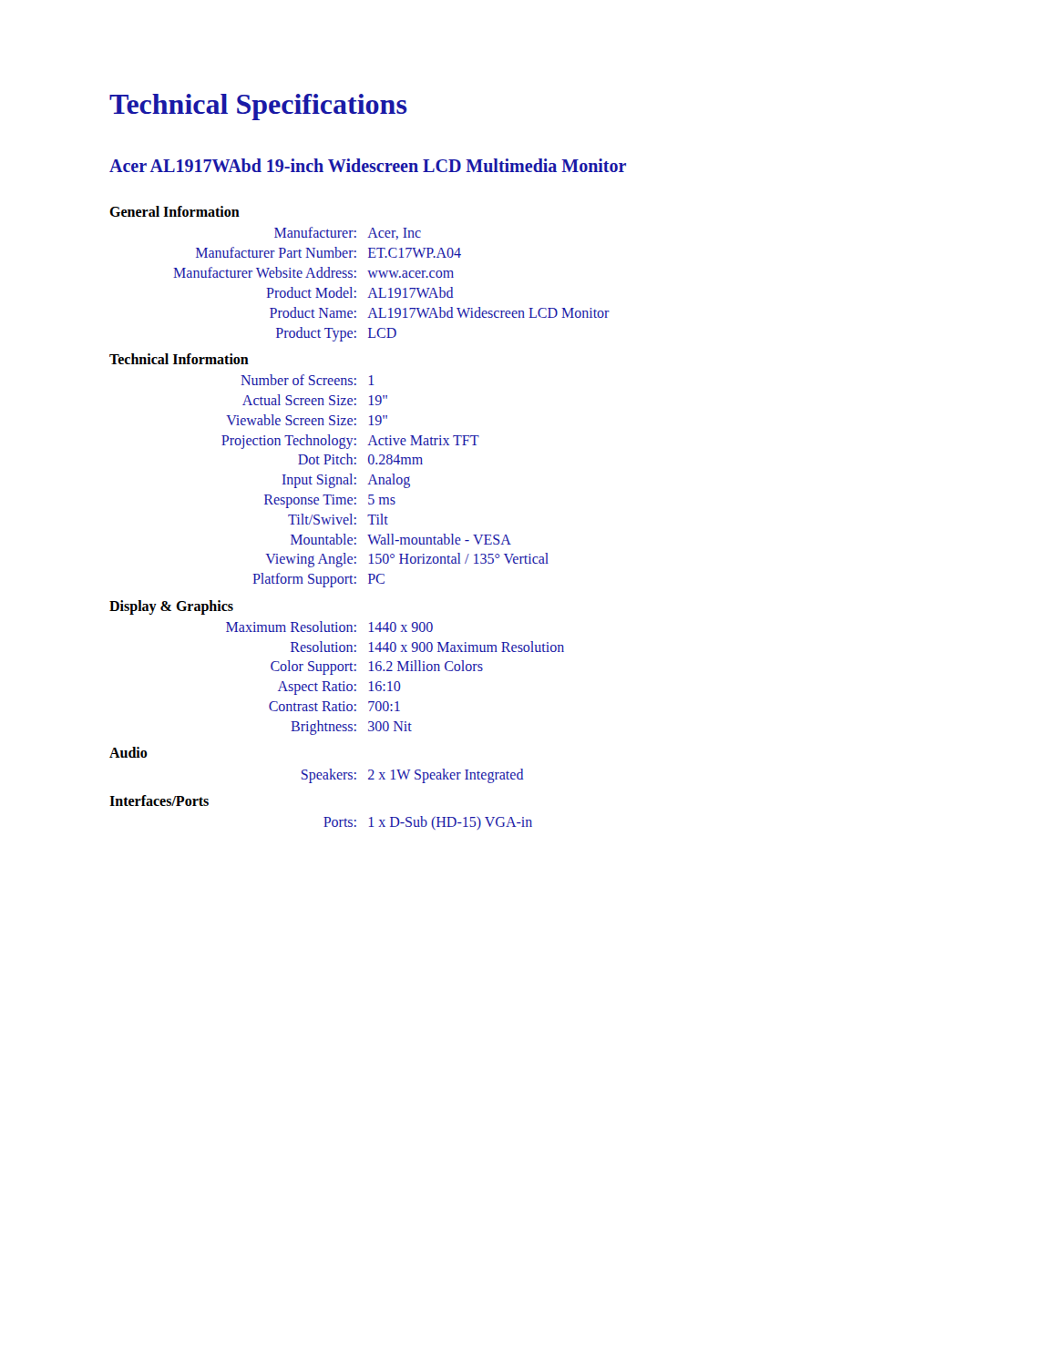Technical Specifications
Acer AL1917WAbd 19-inch Widescreen LCD Multimedia Monitor
General Information
| Manufacturer: | Acer, Inc |
| Manufacturer Part Number: | ET.C17WP.A04 |
| Manufacturer Website Address: | www.acer.com |
| Product Model: | AL1917WAbd |
| Product Name: | AL1917WAbd Widescreen LCD Monitor |
| Product Type: | LCD |
Technical Information
| Number of Screens: | 1 |
| Actual Screen Size: | 19" |
| Viewable Screen Size: | 19" |
| Projection Technology: | Active Matrix TFT |
| Dot Pitch: | 0.284mm |
| Input Signal: | Analog |
| Response Time: | 5 ms |
| Tilt/Swivel: | Tilt |
| Mountable: | Wall-mountable - VESA |
| Viewing Angle: | 150° Horizontal / 135° Vertical |
| Platform Support: | PC |
Display & Graphics
| Maximum Resolution: | 1440 x 900 |
| Resolution: | 1440 x 900 Maximum Resolution |
| Color Support: | 16.2 Million Colors |
| Aspect Ratio: | 16:10 |
| Contrast Ratio: | 700:1 |
| Brightness: | 300 Nit |
Audio
| Speakers: | 2 x 1W Speaker Integrated |
Interfaces/Ports
| Ports: | 1 x D-Sub (HD-15) VGA-in |